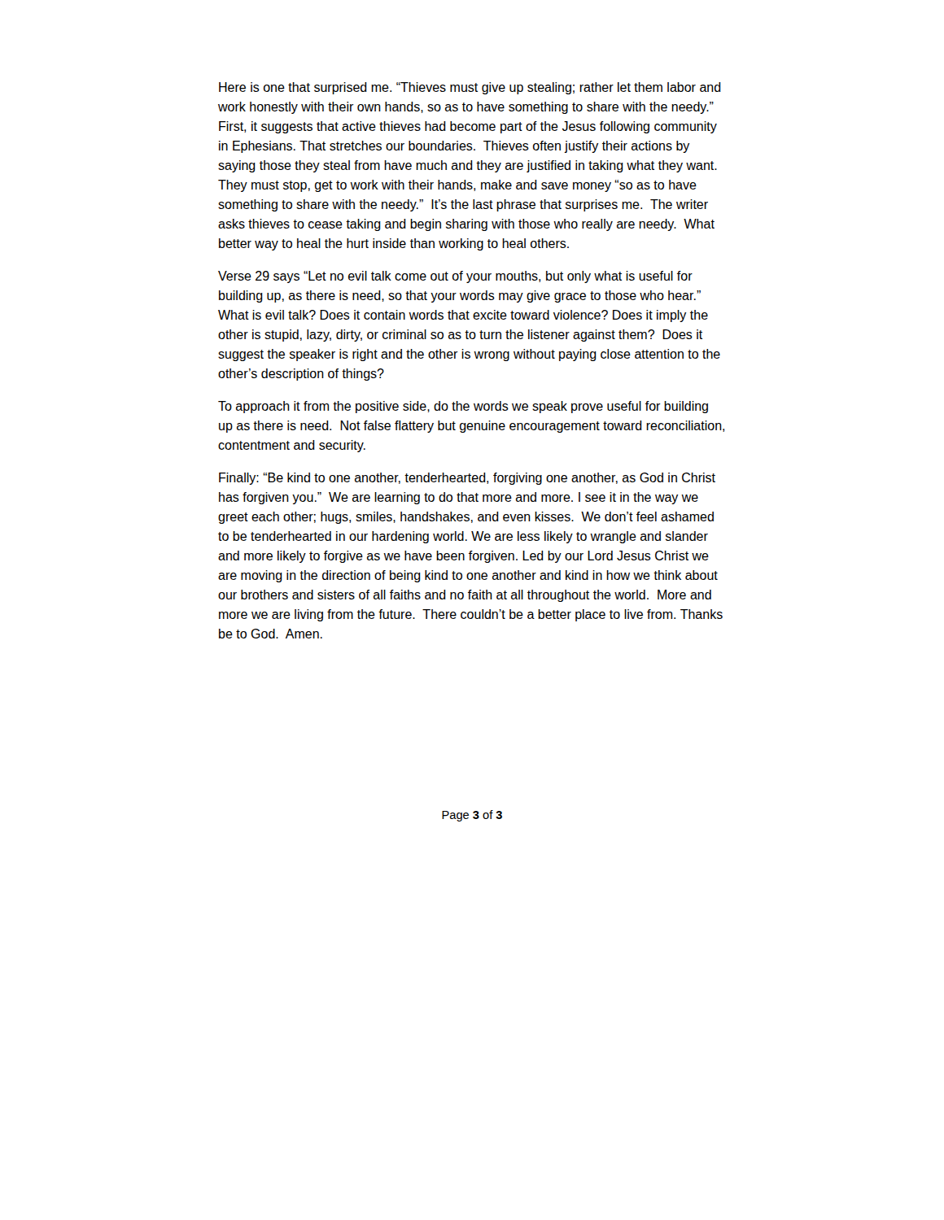Here is one that surprised me. “Thieves must give up stealing; rather let them labor and work honestly with their own hands, so as to have something to share with the needy.” First, it suggests that active thieves had become part of the Jesus following community in Ephesians. That stretches our boundaries. Thieves often justify their actions by saying those they steal from have much and they are justified in taking what they want. They must stop, get to work with their hands, make and save money “so as to have something to share with the needy.” It’s the last phrase that surprises me. The writer asks thieves to cease taking and begin sharing with those who really are needy. What better way to heal the hurt inside than working to heal others.
Verse 29 says “Let no evil talk come out of your mouths, but only what is useful for building up, as there is need, so that your words may give grace to those who hear.” What is evil talk? Does it contain words that excite toward violence? Does it imply the other is stupid, lazy, dirty, or criminal so as to turn the listener against them? Does it suggest the speaker is right and the other is wrong without paying close attention to the other’s description of things?
To approach it from the positive side, do the words we speak prove useful for building up as there is need. Not false flattery but genuine encouragement toward reconciliation, contentment and security.
Finally: “Be kind to one another, tenderhearted, forgiving one another, as God in Christ has forgiven you.” We are learning to do that more and more. I see it in the way we greet each other; hugs, smiles, handshakes, and even kisses. We don’t feel ashamed to be tenderhearted in our hardening world. We are less likely to wrangle and slander and more likely to forgive as we have been forgiven. Led by our Lord Jesus Christ we are moving in the direction of being kind to one another and kind in how we think about our brothers and sisters of all faiths and no faith at all throughout the world. More and more we are living from the future. There couldn’t be a better place to live from. Thanks be to God. Amen.
Page 3 of 3